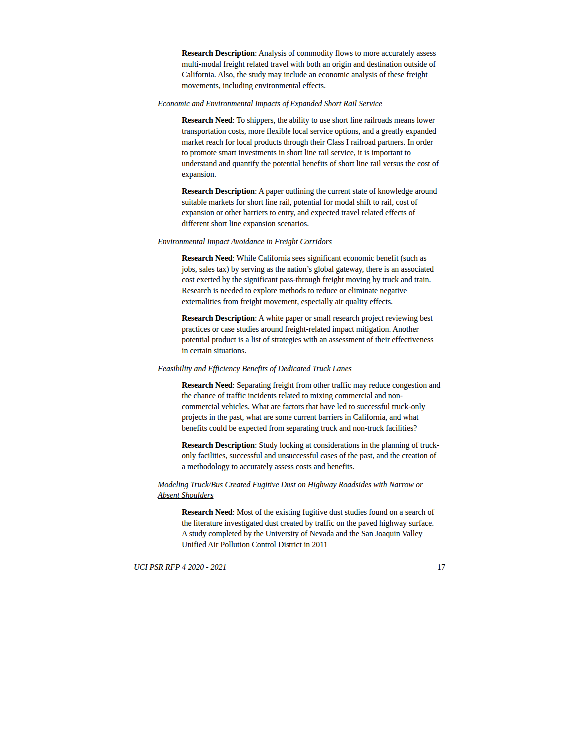Research Description: Analysis of commodity flows to more accurately assess multi-modal freight related travel with both an origin and destination outside of California. Also, the study may include an economic analysis of these freight movements, including environmental effects.
Economic and Environmental Impacts of Expanded Short Rail Service
Research Need: To shippers, the ability to use short line railroads means lower transportation costs, more flexible local service options, and a greatly expanded market reach for local products through their Class I railroad partners. In order to promote smart investments in short line rail service, it is important to understand and quantify the potential benefits of short line rail versus the cost of expansion.
Research Description: A paper outlining the current state of knowledge around suitable markets for short line rail, potential for modal shift to rail, cost of expansion or other barriers to entry, and expected travel related effects of different short line expansion scenarios.
Environmental Impact Avoidance in Freight Corridors
Research Need: While California sees significant economic benefit (such as jobs, sales tax) by serving as the nation’s global gateway, there is an associated cost exerted by the significant pass-through freight moving by truck and train. Research is needed to explore methods to reduce or eliminate negative externalities from freight movement, especially air quality effects.
Research Description: A white paper or small research project reviewing best practices or case studies around freight-related impact mitigation. Another potential product is a list of strategies with an assessment of their effectiveness in certain situations.
Feasibility and Efficiency Benefits of Dedicated Truck Lanes
Research Need: Separating freight from other traffic may reduce congestion and the chance of traffic incidents related to mixing commercial and non-commercial vehicles. What are factors that have led to successful truck-only projects in the past, what are some current barriers in California, and what benefits could be expected from separating truck and non-truck facilities?
Research Description: Study looking at considerations in the planning of truck-only facilities, successful and unsuccessful cases of the past, and the creation of a methodology to accurately assess costs and benefits.
Modeling Truck/Bus Created Fugitive Dust on Highway Roadsides with Narrow or Absent Shoulders
Research Need: Most of the existing fugitive dust studies found on a search of the literature investigated dust created by traffic on the paved highway surface. A study completed by the University of Nevada and the San Joaquin Valley Unified Air Pollution Control District in 2011
UCI PSR RFP 4 2020 - 2021 17